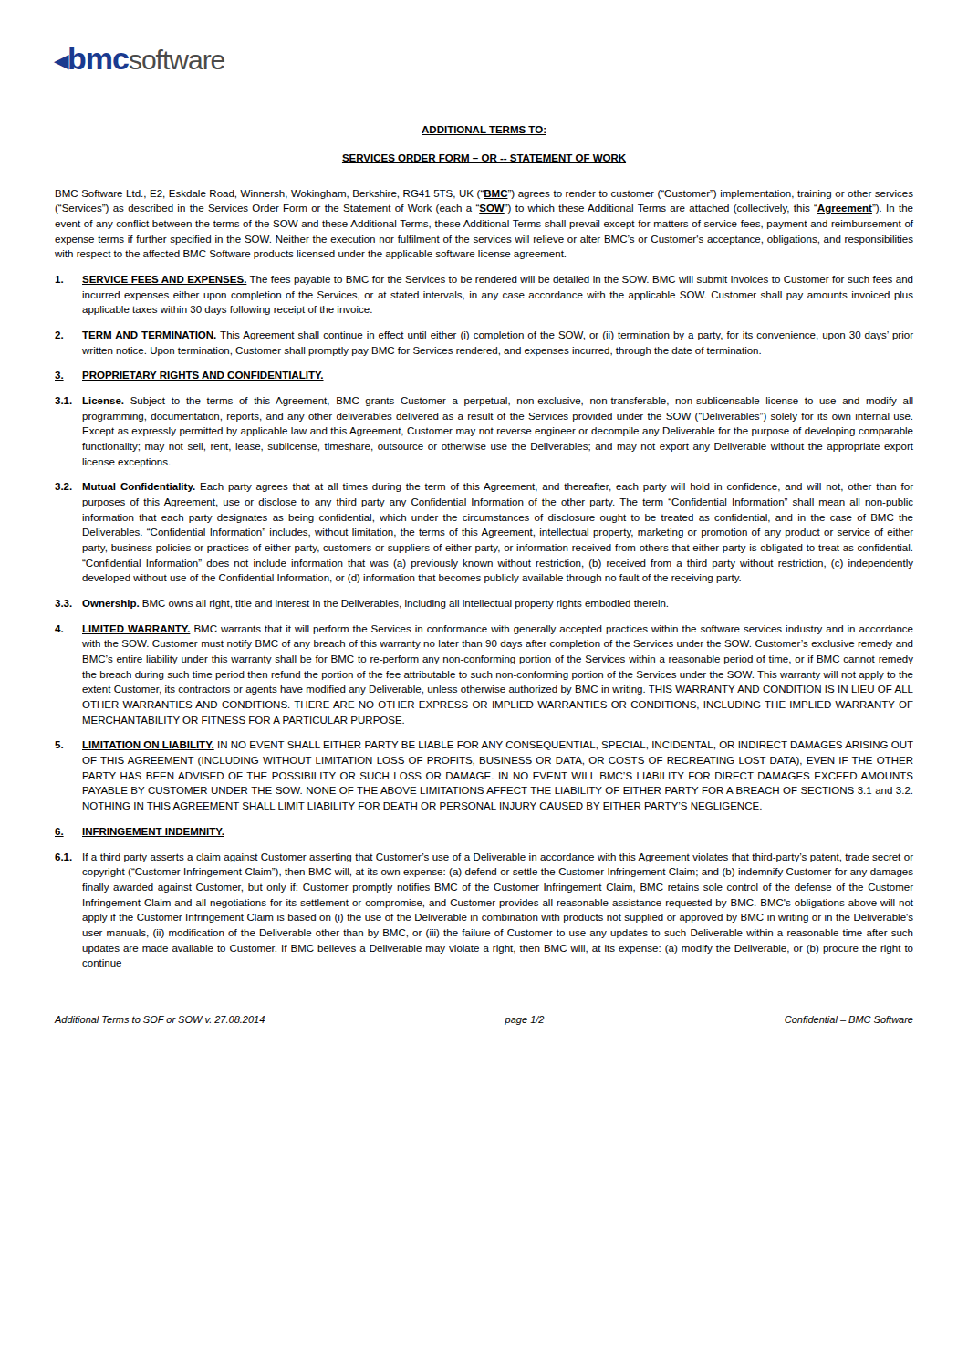◂bmcsoftware
ADDITIONAL TERMS TO:
SERVICES ORDER FORM – OR -- STATEMENT OF WORK
BMC Software Ltd., E2, Eskdale Road, Winnersh, Wokingham, Berkshire, RG41 5TS, UK (“BMC”) agrees to render to customer (“Customer”) implementation, training or other services (“Services”) as described in the Services Order Form or the Statement of Work (each a “SOW”) to which these Additional Terms are attached (collectively, this “Agreement”). In the event of any conflict between the terms of the SOW and these Additional Terms, these Additional Terms shall prevail except for matters of service fees, payment and reimbursement of expense terms if further specified in the SOW. Neither the execution nor fulfilment of the services will relieve or alter BMC’s or Customer's acceptance, obligations, and responsibilities with respect to the affected BMC Software products licensed under the applicable software license agreement.
SERVICE FEES AND EXPENSES. The fees payable to BMC for the Services to be rendered will be detailed in the SOW. BMC will submit invoices to Customer for such fees and incurred expenses either upon completion of the Services, or at stated intervals, in any case accordance with the applicable SOW. Customer shall pay amounts invoiced plus applicable taxes within 30 days following receipt of the invoice.
TERM AND TERMINATION. This Agreement shall continue in effect until either (i) completion of the SOW, or (ii) termination by a party, for its convenience, upon 30 days’ prior written notice. Upon termination, Customer shall promptly pay BMC for Services rendered, and expenses incurred, through the date of termination.
3. PROPRIETARY RIGHTS AND CONFIDENTIALITY.
3.1. License. Subject to the terms of this Agreement, BMC grants Customer a perpetual, non-exclusive, non-transferable, non-sublicensable license to use and modify all programming, documentation, reports, and any other deliverables delivered as a result of the Services provided under the SOW (“Deliverables”) solely for its own internal use. Except as expressly permitted by applicable law and this Agreement, Customer may not reverse engineer or decompile any Deliverable for the purpose of developing comparable functionality; may not sell, rent, lease, sublicense, timeshare, outsource or otherwise use the Deliverables; and may not export any Deliverable without the appropriate export license exceptions.
3.2. Mutual Confidentiality. Each party agrees that at all times during the term of this Agreement, and thereafter, each party will hold in confidence, and will not, other than for purposes of this Agreement, use or disclose to any third party any Confidential Information of the other party. The term “Confidential Information” shall mean all non-public information that each party designates as being confidential, which under the circumstances of disclosure ought to be treated as confidential, and in the case of BMC the Deliverables. “Confidential Information” includes, without limitation, the terms of this Agreement, intellectual property, marketing or promotion of any product or service of either party, business policies or practices of either party, customers or suppliers of either party, or information received from others that either party is obligated to treat as confidential. “Confidential Information” does not include information that was (a) previously known without restriction, (b) received from a third party without restriction, (c) independently developed without use of the Confidential Information, or (d) information that becomes publicly available through no fault of the receiving party.
3.3. Ownership. BMC owns all right, title and interest in the Deliverables, including all intellectual property rights embodied therein.
4. LIMITED WARRANTY. BMC warrants that it will perform the Services in conformance with generally accepted practices within the software services industry and in accordance with the SOW. Customer must notify BMC of any breach of this warranty no later than 90 days after completion of the Services under the SOW. Customer’s exclusive remedy and BMC’s entire liability under this warranty shall be for BMC to re-perform any non-conforming portion of the Services within a reasonable period of time, or if BMC cannot remedy the breach during such time period then refund the portion of the fee attributable to such non-conforming portion of the Services under the SOW. This warranty will not apply to the extent Customer, its contractors or agents have modified any Deliverable, unless otherwise authorized by BMC in writing. THIS WARRANTY AND CONDITION IS IN LIEU OF ALL OTHER WARRANTIES AND CONDITIONS. THERE ARE NO OTHER EXPRESS OR IMPLIED WARRANTIES OR CONDITIONS, INCLUDING THE IMPLIED WARRANTY OF MERCHANTABILITY OR FITNESS FOR A PARTICULAR PURPOSE.
5. LIMITATION ON LIABILITY. IN NO EVENT SHALL EITHER PARTY BE LIABLE FOR ANY CONSEQUENTIAL, SPECIAL, INCIDENTAL, OR INDIRECT DAMAGES ARISING OUT OF THIS AGREEMENT (INCLUDING WITHOUT LIMITATION LOSS OF PROFITS, BUSINESS OR DATA, OR COSTS OF RECREATING LOST DATA), EVEN IF THE OTHER PARTY HAS BEEN ADVISED OF THE POSSIBILITY OR SUCH LOSS OR DAMAGE. IN NO EVENT WILL BMC’S LIABILITY FOR DIRECT DAMAGES EXCEED AMOUNTS PAYABLE BY CUSTOMER UNDER THE SOW. NONE OF THE ABOVE LIMITATIONS AFFECT THE LIABILITY OF EITHER PARTY FOR A BREACH OF SECTIONS 3.1 and 3.2. NOTHING IN THIS AGREEMENT SHALL LIMIT LIABILITY FOR DEATH OR PERSONAL INJURY CAUSED BY EITHER PARTY’S NEGLIGENCE.
6. INFRINGEMENT INDEMNITY.
6.1. If a third party asserts a claim against Customer asserting that Customer’s use of a Deliverable in accordance with this Agreement violates that third-party’s patent, trade secret or copyright (“Customer Infringement Claim”), then BMC will, at its own expense: (a) defend or settle the Customer Infringement Claim; and (b) indemnify Customer for any damages finally awarded against Customer, but only if: Customer promptly notifies BMC of the Customer Infringement Claim, BMC retains sole control of the defense of the Customer Infringement Claim and all negotiations for its settlement or compromise, and Customer provides all reasonable assistance requested by BMC. BMC's obligations above will not apply if the Customer Infringement Claim is based on (i) the use of the Deliverable in combination with products not supplied or approved by BMC in writing or in the Deliverable's user manuals, (ii) modification of the Deliverable other than by BMC, or (iii) the failure of Customer to use any updates to such Deliverable within a reasonable time after such updates are made available to Customer. If BMC believes a Deliverable may violate a right, then BMC will, at its expense: (a) modify the Deliverable, or (b) procure the right to continue
Additional Terms to SOF or SOW v. 27.08.2014 page 1/2 Confidential – BMC Software